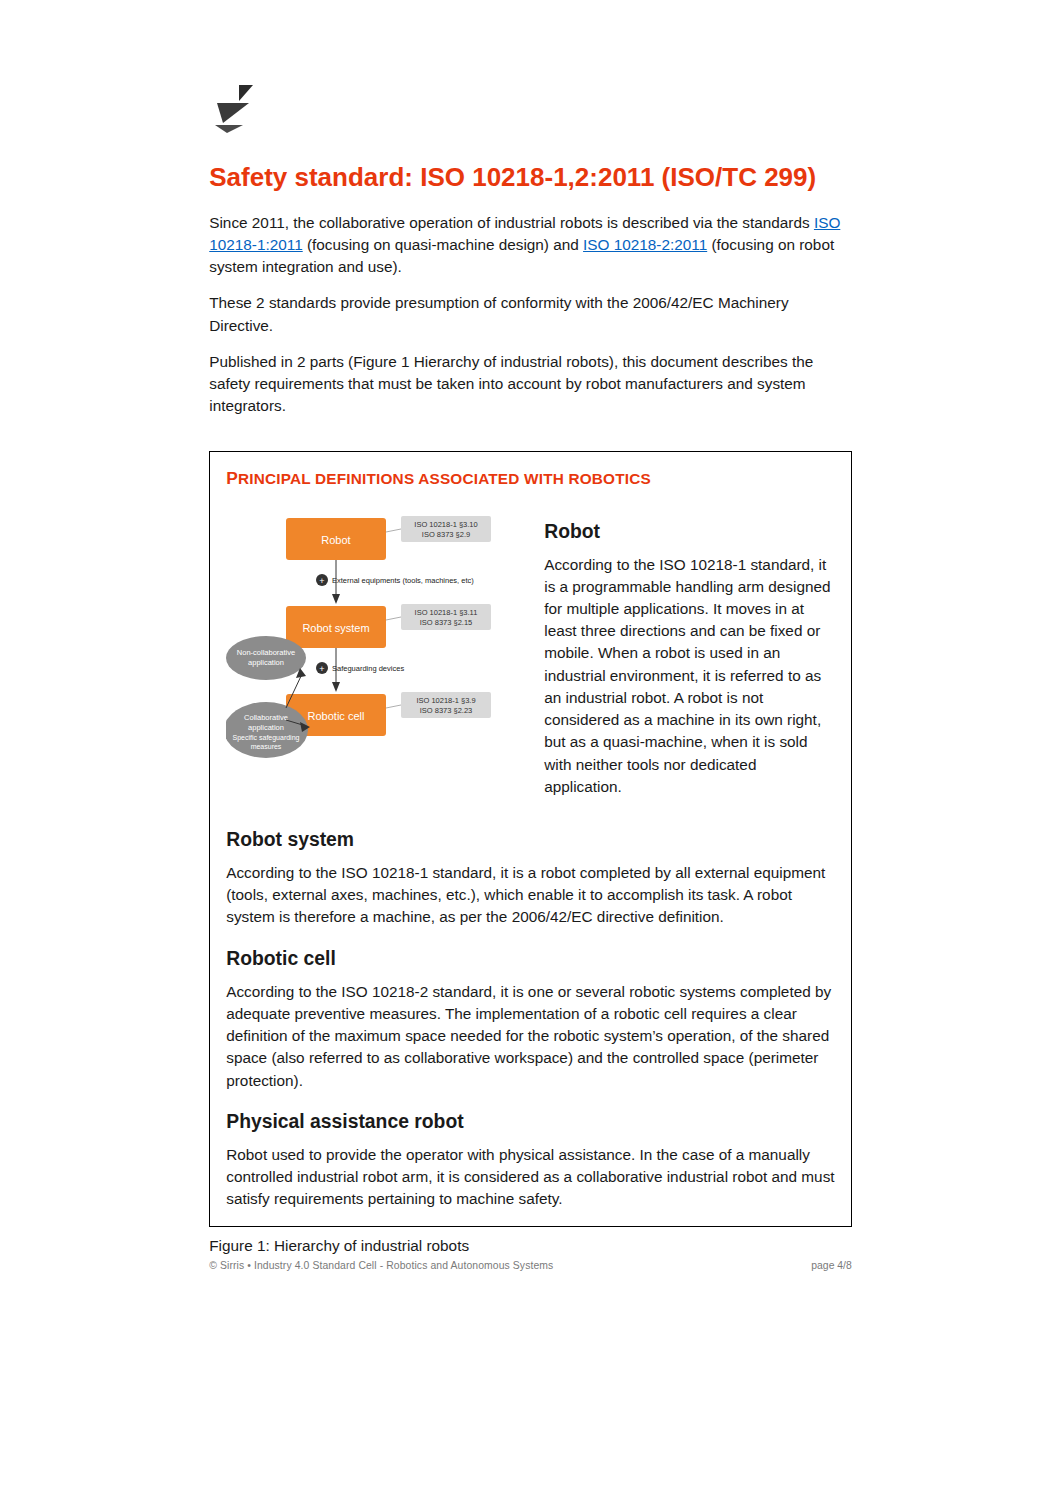Safety standard: ISO 10218-1,2:2011 (ISO/TC 299)
Since 2011, the collaborative operation of industrial robots is described via the standards ISO 10218-1:2011 (focusing on quasi-machine design) and ISO 10218-2:2011 (focusing on robot system integration and use).
These 2 standards provide presumption of conformity with the 2006/42/EC Machinery Directive.
Published in 2 parts (Figure 1 Hierarchy of industrial robots), this document describes the safety requirements that must be taken into account by robot manufacturers and system integrators.
PRINCIPAL DEFINITIONS ASSOCIATED WITH ROBOTICS
Robot ISO 10218-1 §3.10 ISO 8373 §2.9 + External equipments (tools, machines, etc) Robot system ISO 10218-1 §3.11 ISO 8373 §2.15 + Safeguarding devices Robotic cell ISO 10218-1 §3.9 ISO 8373 §2.23 Non-collaborative application Collaborative application Specific safeguarding measures
Robot
According to the ISO 10218-1 standard, it is a programmable handling arm designed for multiple applications. It moves in at least three directions and can be fixed or mobile. When a robot is used in an industrial environment, it is referred to as an industrial robot. A robot is not considered as a machine in its own right, but as a quasi-machine, when it is sold with neither tools nor dedicated application.
Robot system
According to the ISO 10218-1 standard, it is a robot completed by all external equipment (tools, external axes, machines, etc.), which enable it to accomplish its task. A robot system is therefore a machine, as per the 2006/42/EC directive definition.
Robotic cell
According to the ISO 10218-2 standard, it is one or several robotic systems completed by adequate preventive measures. The implementation of a robotic cell requires a clear definition of the maximum space needed for the robotic system’s operation, of the shared space (also referred to as collaborative workspace) and the controlled space (perimeter protection).
Physical assistance robot
Robot used to provide the operator with physical assistance. In the case of a manually controlled industrial robot arm, it is considered as a collaborative industrial robot and must satisfy requirements pertaining to machine safety.
Figure 1: Hierarchy of industrial robots
© Sirris • Industry 4.0 Standard Cell - Robotics and Autonomous Systems
page 4/8